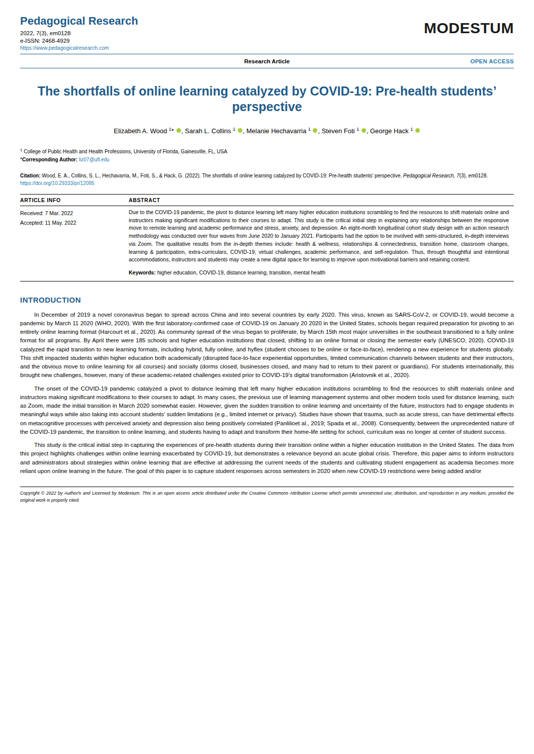Pedagogical Research
2022, 7(3), em0128
e-ISSN: 2468-4929
https://www.pedagogicalresearch.com
MODESTUM
Research Article
OPEN ACCESS
The shortfalls of online learning catalyzed by COVID-19: Pre-health students’ perspective
Elizabeth A. Wood 1* , Sarah L. Collins 1 , Melanie Hechavarria 1 , Steven Foti 1 , George Hack 1
1 College of Public Health and Health Professions, University of Florida, Gainesville, FL, USA
*Corresponding Author: liz07@ufl.edu
Citation: Wood, E. A., Collins, S. L., Hechavarria, M., Foti, S., & Hack, G. (2022). The shortfalls of online learning catalyzed by COVID-19: Pre-health students’ perspective. Pedagogical Research, 7(3), em0128. https://doi.org/10.29333/pr/12095
| ARTICLE INFO | ABSTRACT |
| --- | --- |
| Received: 7 Mar. 2022 Accepted: 11 May. 2022 | Due to the COVID-19 pandemic, the pivot to distance learning left many higher education institutions scrambling to find the resources to shift materials online and instructors making significant modifications to their courses to adapt. This study is the critical initial step in explaining any relationships between the responsive move to remote learning and academic performance and stress, anxiety, and depression. An eight-month longitudinal cohort study design with an action research methodology was conducted over four waves from June 2020 to January 2021. Participants had the option to be involved with semi-structured, in-depth interviews via Zoom. The qualitative results from the in-depth themes include: health & wellness, relationships & connectedness, transition home, classroom changes, learning & participation, extra-curriculars, COVID-19, virtual challenges, academic performance, and self-regulation. Thus, through thoughtful and intentional accommodations, instructors and students may create a new digital space for learning to improve upon motivational barriers and retaining content. Keywords: higher education, COVID-19, distance learning, transition, mental health |
INTRODUCTION
In December of 2019 a novel coronavirus began to spread across China and into several countries by early 2020. This virus, known as SARS-CoV-2, or COVID-19, would become a pandemic by March 11 2020 (WHO, 2020). With the first laboratory-confirmed case of COVID-19 on January 20 2020 in the United States, schools began required preparation for pivoting to an entirely online learning format (Harcourt et al., 2020). As community spread of the virus began to proliferate, by March 15th most major universities in the southeast transitioned to a fully online format for all programs. By April there were 185 schools and higher education institutions that closed, shifting to an online format or closing the semester early (UNESCO, 2020). COVID-19 catalyzed the rapid transition to new learning formats, including hybrid, fully online, and hyflex (student chooses to be online or face-to-face), rendering a new experience for students globally. This shift impacted students within higher education both academically (disrupted face-to-face experiential opportunities, limited communication channels between students and their instructors, and the obvious move to online learning for all courses) and socially (dorms closed, businesses closed, and many had to return to their parent or guardians). For students internationally, this brought new challenges, however, many of these academic-related challenges existed prior to COVID-19’s digital transformation (Aristovnik et al., 2020).
The onset of the COVID-19 pandemic catalyzed a pivot to distance learning that left many higher education institutions scrambling to find the resources to shift materials online and instructors making significant modifications to their courses to adapt. In many cases, the previous use of learning management systems and other modern tools used for distance learning, such as Zoom, made the initial transition in March 2020 somewhat easier. However, given the sudden transition to online learning and uncertainty of the future, instructors had to engage students in meaningful ways while also taking into account students’ sudden limitations (e.g., limited internet or privacy). Studies have shown that trauma, such as acute stress, can have detrimental effects on metacognitive processes with perceived anxiety and depression also being positively correlated (Panlilioet al., 2019; Spada et al., 2008). Consequently, between the unprecedented nature of the COVID-19 pandemic, the transition to online learning, and students having to adapt and transform their home-life setting for school, curriculum was no longer at center of student success.
This study is the critical initial step in capturing the experiences of pre-health students during their transition online within a higher education institution in the United States. The data from this project highlights challenges within online learning exacerbated by COVID-19, but demonstrates a relevance beyond an acute global crisis. Therefore, this paper aims to inform instructors and administrators about strategies within online learning that are effective at addressing the current needs of the students and cultivating student engagement as academia becomes more reliant upon online learning in the future. The goal of this paper is to capture student responses across semesters in 2020 when new COVID-19 restrictions were being added and/or
Copyright © 2022 by Author/s and Licensed by Modestum. This is an open access article distributed under the Creative Commons Attribution License which permits unrestricted use, distribution, and reproduction in any medium, provided the original work is properly cited.